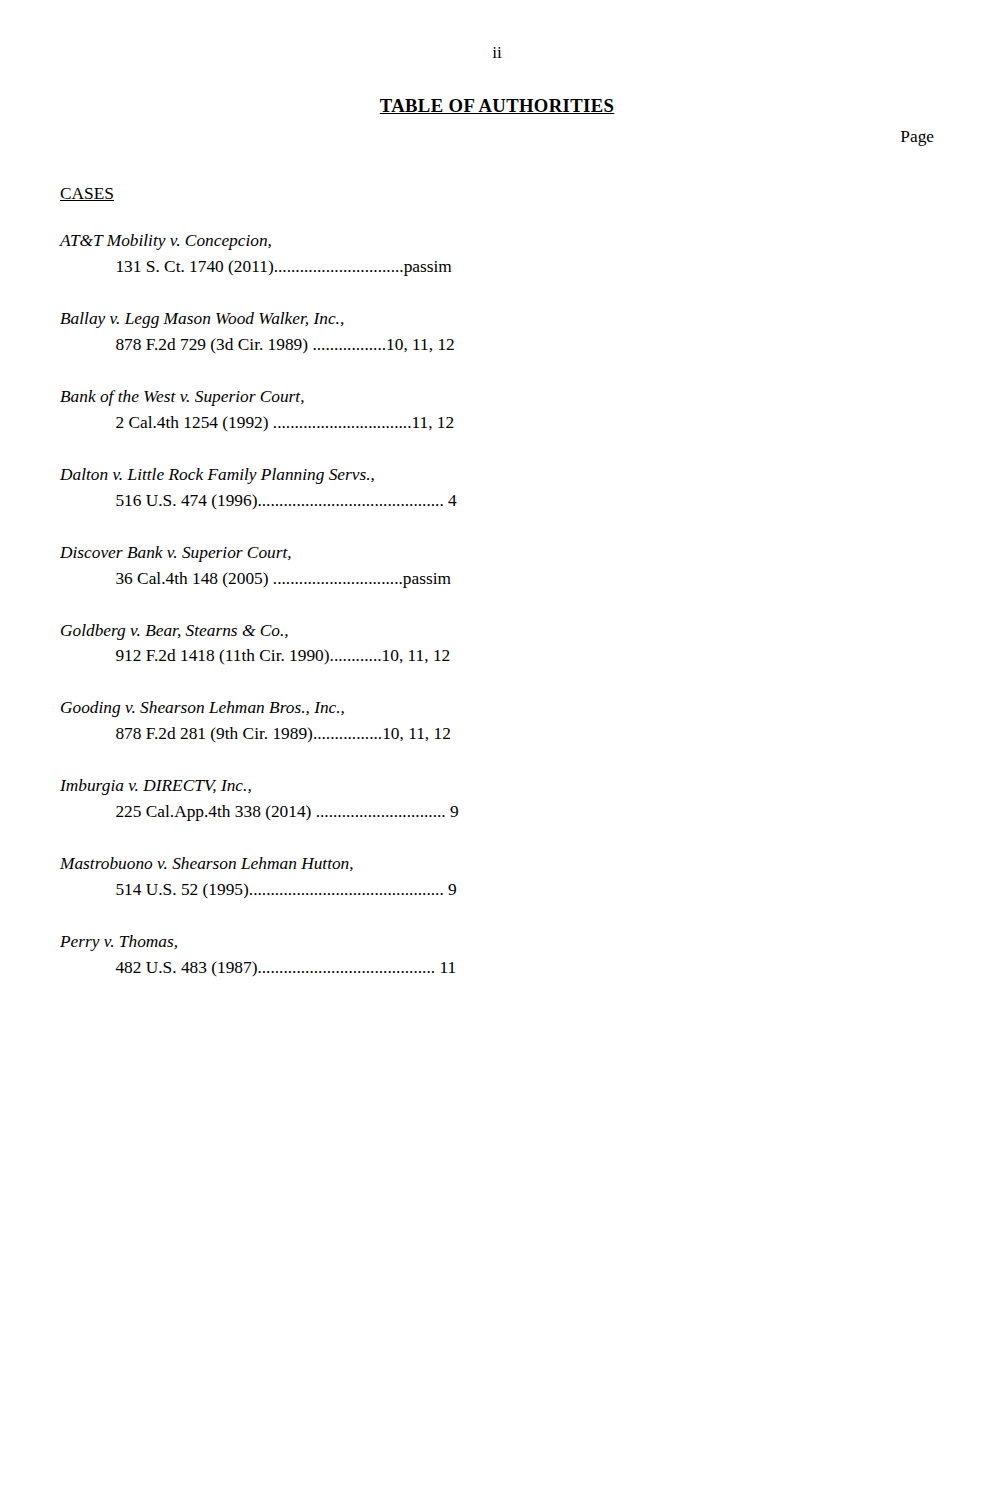ii
TABLE OF AUTHORITIES
Page
CASES
AT&T Mobility v. Concepcion,
131 S. Ct. 1740 (2011).............................. passim
Ballay v. Legg Mason Wood Walker, Inc.,
878 F.2d 729 (3d Cir. 1989) ................. 10, 11, 12
Bank of the West v. Superior Court,
2 Cal.4th 1254 (1992) ................................ 11, 12
Dalton v. Little Rock Family Planning Servs.,
516 U.S. 474 (1996)........................................... 4
Discover Bank v. Superior Court,
36 Cal.4th 148 (2005) .............................. passim
Goldberg v. Bear, Stearns & Co.,
912 F.2d 1418 (11th Cir. 1990)............ 10, 11, 12
Gooding v. Shearson Lehman Bros., Inc.,
878 F.2d 281 (9th Cir. 1989)................ 10, 11, 12
Imburgia v. DIRECTV, Inc.,
225 Cal.App.4th 338 (2014) .............................. 9
Mastrobuono v. Shearson Lehman Hutton,
514 U.S. 52 (1995)............................................. 9
Perry v. Thomas,
482 U.S. 483 (1987)......................................... 11